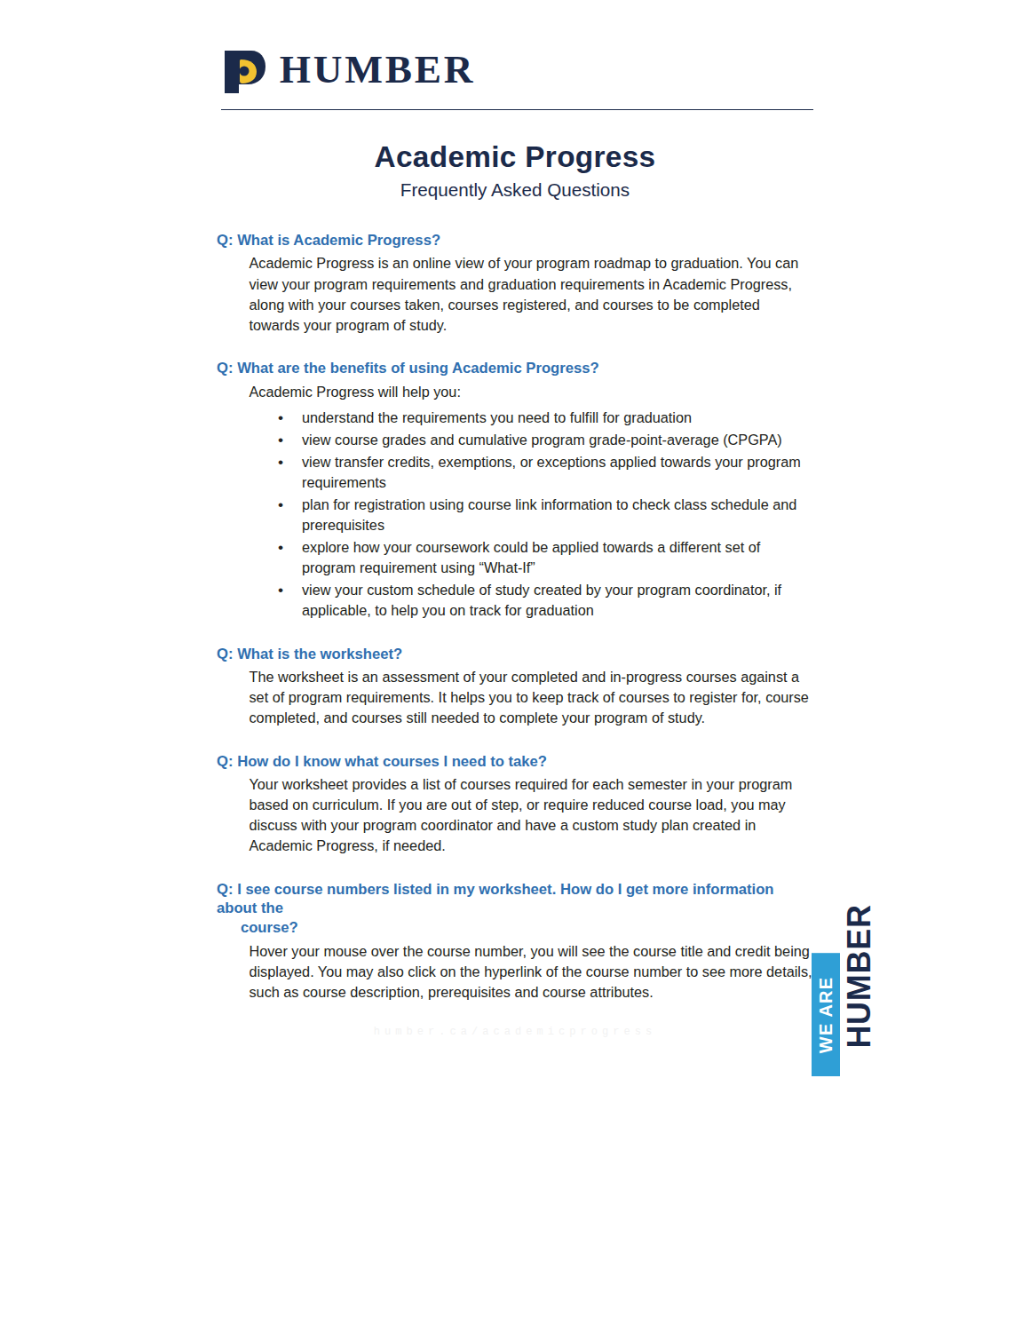HUMBER
Academic Progress
Frequently Asked Questions
Q: What is Academic Progress?
Academic Progress is an online view of your program roadmap to graduation. You can view your program requirements and graduation requirements in Academic Progress, along with your courses taken, courses registered, and courses to be completed towards your program of study.
Q: What are the benefits of using Academic Progress?
Academic Progress will help you:
understand the requirements you need to fulfill for graduation
view course grades and cumulative program grade-point-average (CPGPA)
view transfer credits, exemptions, or exceptions applied towards your program requirements
plan for registration using course link information to check class schedule and prerequisites
explore how your coursework could be applied towards a different set of program requirement using “What-If”
view your custom schedule of study created by your program coordinator, if applicable, to help you on track for graduation
Q: What is the worksheet?
The worksheet is an assessment of your completed and in-progress courses against a set of program requirements. It helps you to keep track of courses to register for, course completed, and courses still needed to complete your program of study.
Q: How do I know what courses I need to take?
Your worksheet provides a list of courses required for each semester in your program based on curriculum. If you are out of step, or require reduced course load, you may discuss with your program coordinator and have a custom study plan created in Academic Progress, if needed.
Q: I see course numbers listed in my worksheet. How do I get more information about thecourse?
Hover your mouse over the course number, you will see the course title and credit being displayed. You may also click on the hyperlink of the course number to see more details, such as course description, prerequisites and course attributes.
humber.ca/academicprogress
WE ARE
HUMBER